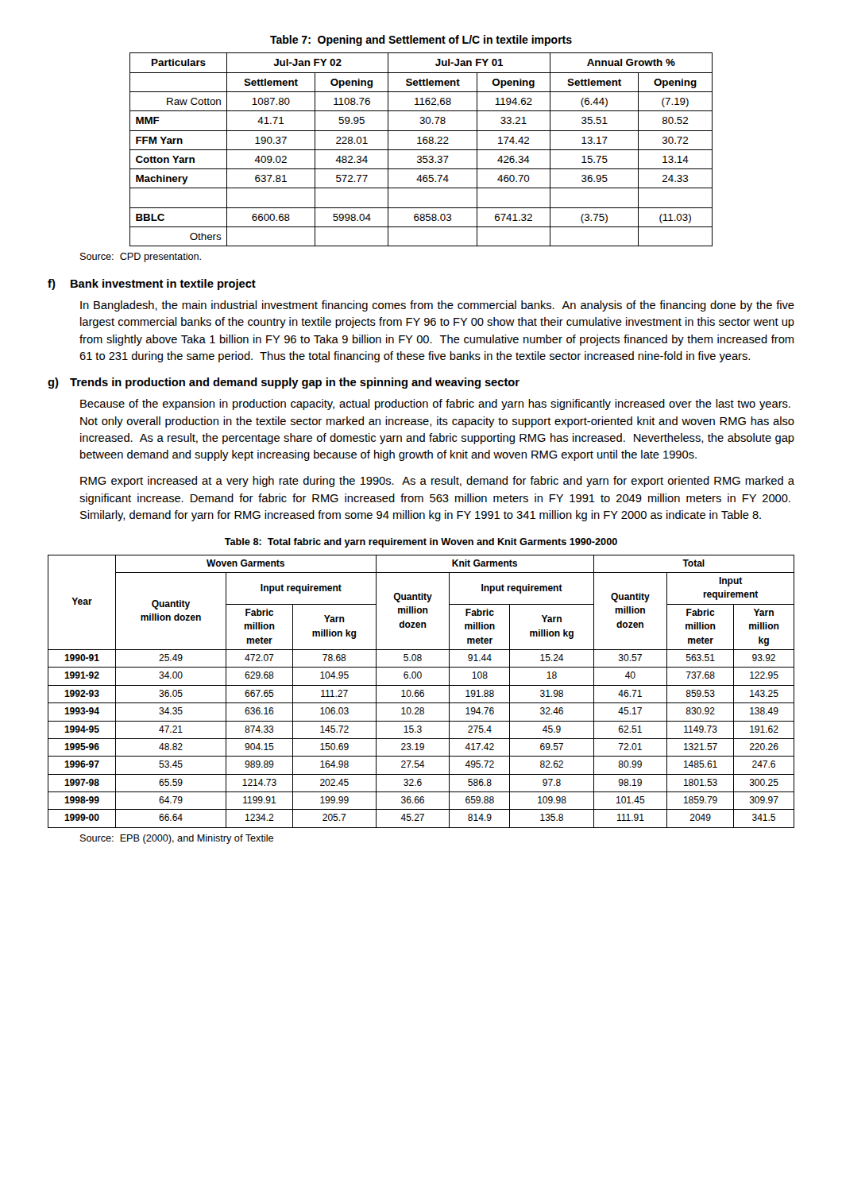Table 7: Opening and Settlement of L/C in textile imports
| Particulars | Jul-Jan FY 02 | Jul-Jan FY 01 | Annual Growth % |
| --- | --- | --- | --- |
| | Settlement | Opening | Settlement | Opening | Settlement | Opening |
| Raw Cotton | 1087.80 | 1108.76 | 1162,68 | 1194.62 | (6.44) | (7.19) |
| MMF | 41.71 | 59.95 | 30.78 | 33.21 | 35.51 | 80.52 |
| FFM Yarn | 190.37 | 228.01 | 168.22 | 174.42 | 13.17 | 30.72 |
| Cotton Yarn | 409.02 | 482.34 | 353.37 | 426.34 | 15.75 | 13.14 |
| Machinery | 637.81 | 572.77 | 465.74 | 460.70 | 36.95 | 24.33 |
| BBLC | 6600.68 | 5998.04 | 6858.03 | 6741.32 | (3.75) | (11.03) |
| Others | | | | | | |
Source: CPD presentation.
f) Bank investment in textile project
In Bangladesh, the main industrial investment financing comes from the commercial banks. An analysis of the financing done by the five largest commercial banks of the country in textile projects from FY 96 to FY 00 show that their cumulative investment in this sector went up from slightly above Taka 1 billion in FY 96 to Taka 9 billion in FY 00. The cumulative number of projects financed by them increased from 61 to 231 during the same period. Thus the total financing of these five banks in the textile sector increased nine-fold in five years.
g) Trends in production and demand supply gap in the spinning and weaving sector
Because of the expansion in production capacity, actual production of fabric and yarn has significantly increased over the last two years. Not only overall production in the textile sector marked an increase, its capacity to support export-oriented knit and woven RMG has also increased. As a result, the percentage share of domestic yarn and fabric supporting RMG has increased. Nevertheless, the absolute gap between demand and supply kept increasing because of high growth of knit and woven RMG export until the late 1990s.
RMG export increased at a very high rate during the 1990s. As a result, demand for fabric and yarn for export oriented RMG marked a significant increase. Demand for fabric for RMG increased from 563 million meters in FY 1991 to 2049 million meters in FY 2000. Similarly, demand for yarn for RMG increased from some 94 million kg in FY 1991 to 341 million kg in FY 2000 as indicate in Table 8.
Table 8: Total fabric and yarn requirement in Woven and Knit Garments 1990-2000
| Year | Woven Garments | Knit Garments | Total |
| --- | --- | --- | --- |
| Quantity million dozen | Input requirement | Quantity million dozen | Input requirement | Quantity million dozen | Input requirement |
| Fabric million meter | Yarn million kg | Fabric million meter | Yarn million kg | Fabric million meter | Yarn million kg |
| 1990-91 | 25.49 | 472.07 | 78.68 | 5.08 | 91.44 | 15.24 | 30.57 | 563.51 | 93.92 |
| 1991-92 | 34.00 | 629.68 | 104.95 | 6.00 | 108 | 18 | 40 | 737.68 | 122.95 |
| 1992-93 | 36.05 | 667.65 | 111.27 | 10.66 | 191.88 | 31.98 | 46.71 | 859.53 | 143.25 |
| 1993-94 | 34.35 | 636.16 | 106.03 | 10.28 | 194.76 | 32.46 | 45.17 | 830.92 | 138.49 |
| 1994-95 | 47.21 | 874.33 | 145.72 | 15.3 | 275.4 | 45.9 | 62.51 | 1149.73 | 191.62 |
| 1995-96 | 48.82 | 904.15 | 150.69 | 23.19 | 417.42 | 69.57 | 72.01 | 1321.57 | 220.26 |
| 1996-97 | 53.45 | 989.89 | 164.98 | 27.54 | 495.72 | 82.62 | 80.99 | 1485.61 | 247.6 |
| 1997-98 | 65.59 | 1214.73 | 202.45 | 32.6 | 586.8 | 97.8 | 98.19 | 1801.53 | 300.25 |
| 1998-99 | 64.79 | 1199.91 | 199.99 | 36.66 | 659.88 | 109.98 | 101.45 | 1859.79 | 309.97 |
| 1999-00 | 66.64 | 1234.2 | 205.7 | 45.27 | 814.9 | 135.8 | 111.91 | 2049 | 341.5 |
Source: EPB (2000), and Ministry of Textile